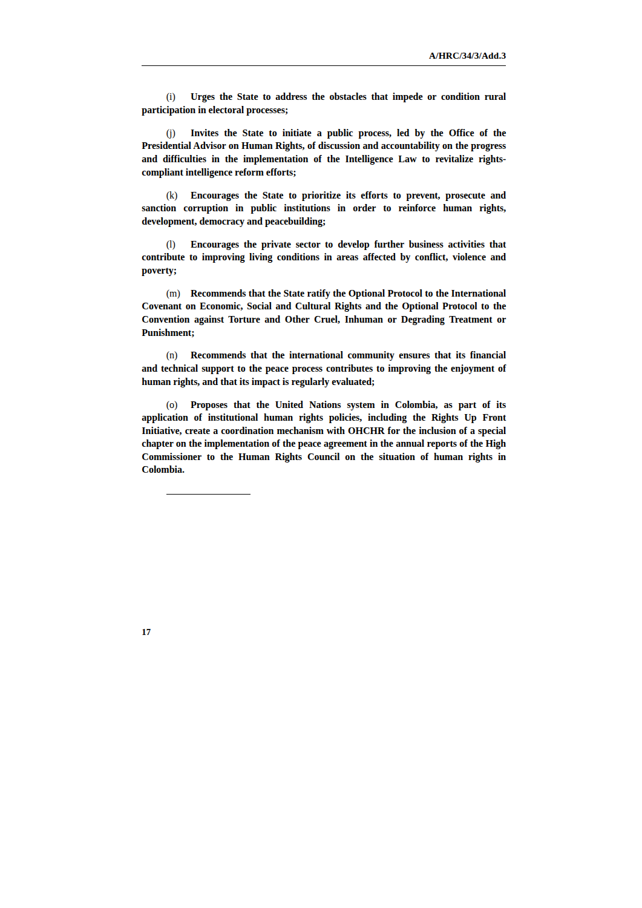A/HRC/34/3/Add.3
(i) Urges the State to address the obstacles that impede or condition rural participation in electoral processes;
(j) Invites the State to initiate a public process, led by the Office of the Presidential Advisor on Human Rights, of discussion and accountability on the progress and difficulties in the implementation of the Intelligence Law to revitalize rights-compliant intelligence reform efforts;
(k) Encourages the State to prioritize its efforts to prevent, prosecute and sanction corruption in public institutions in order to reinforce human rights, development, democracy and peacebuilding;
(l) Encourages the private sector to develop further business activities that contribute to improving living conditions in areas affected by conflict, violence and poverty;
(m) Recommends that the State ratify the Optional Protocol to the International Covenant on Economic, Social and Cultural Rights and the Optional Protocol to the Convention against Torture and Other Cruel, Inhuman or Degrading Treatment or Punishment;
(n) Recommends that the international community ensures that its financial and technical support to the peace process contributes to improving the enjoyment of human rights, and that its impact is regularly evaluated;
(o) Proposes that the United Nations system in Colombia, as part of its application of institutional human rights policies, including the Rights Up Front Initiative, create a coordination mechanism with OHCHR for the inclusion of a special chapter on the implementation of the peace agreement in the annual reports of the High Commissioner to the Human Rights Council on the situation of human rights in Colombia.
17